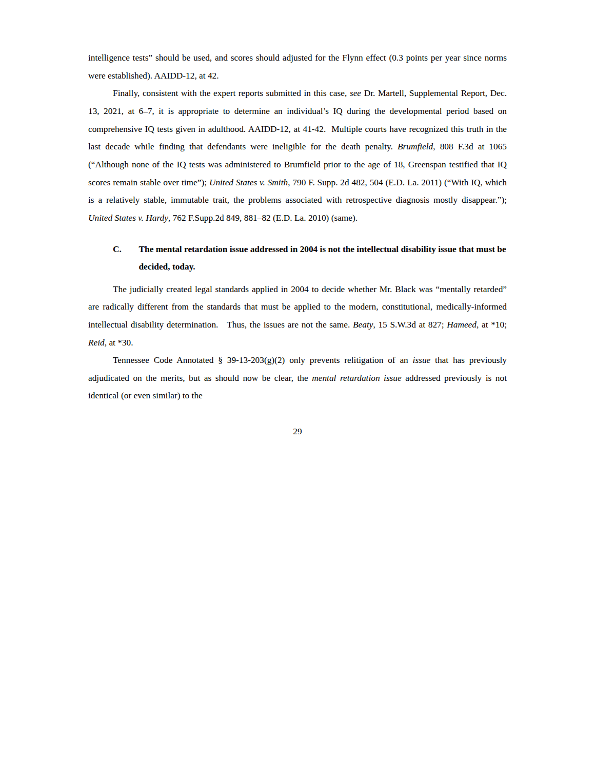intelligence tests” should be used, and scores should adjusted for the Flynn effect (0.3 points per year since norms were established). AAIDD-12, at 42.
Finally, consistent with the expert reports submitted in this case, see Dr. Martell, Supplemental Report, Dec. 13, 2021, at 6–7, it is appropriate to determine an individual’s IQ during the developmental period based on comprehensive IQ tests given in adulthood. AAIDD-12, at 41-42. Multiple courts have recognized this truth in the last decade while finding that defendants were ineligible for the death penalty. Brumfield, 808 F.3d at 1065 (“Although none of the IQ tests was administered to Brumfield prior to the age of 18, Greenspan testified that IQ scores remain stable over time”); United States v. Smith, 790 F. Supp. 2d 482, 504 (E.D. La. 2011) (“With IQ, which is a relatively stable, immutable trait, the problems associated with retrospective diagnosis mostly disappear.”); United States v. Hardy, 762 F.Supp.2d 849, 881–82 (E.D. La. 2010) (same).
C. The mental retardation issue addressed in 2004 is not the intellectual disability issue that must be decided, today.
The judicially created legal standards applied in 2004 to decide whether Mr. Black was “mentally retarded” are radically different from the standards that must be applied to the modern, constitutional, medically-informed intellectual disability determination. Thus, the issues are not the same. Beaty, 15 S.W.3d at 827; Hameed, at *10; Reid, at *30.
Tennessee Code Annotated § 39-13-203(g)(2) only prevents relitigation of an issue that has previously adjudicated on the merits, but as should now be clear, the mental retardation issue addressed previously is not identical (or even similar) to the
29